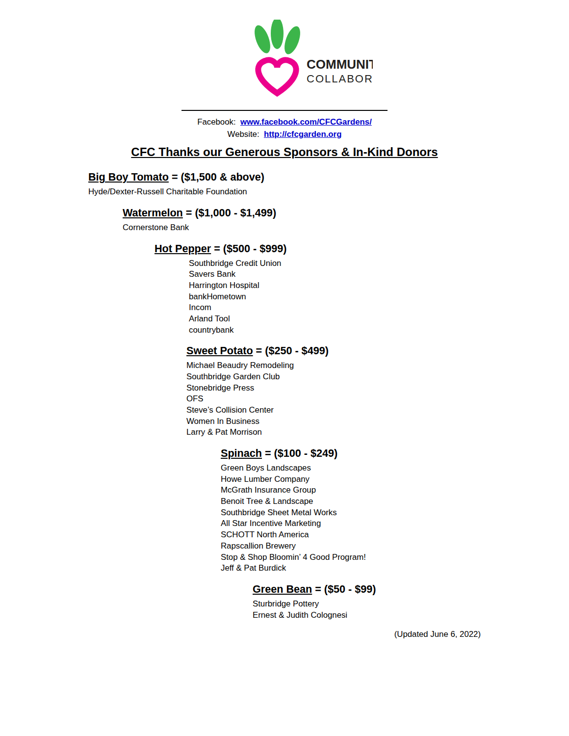COMMUNITY FOOD COLLABORATIVE
Facebook: www.facebook.com/CFCGardens/
Website: http://cfcgarden.org
CFC Thanks our Generous Sponsors & In-Kind Donors
Big Boy Tomato = ($1,500 & above)
Hyde/Dexter-Russell Charitable Foundation
Watermelon = ($1,000 - $1,499)
Cornerstone Bank
Hot Pepper = ($500 - $999)
Southbridge Credit Union
Savers Bank
Harrington Hospital
bankHometown
Incom
Arland Tool
countrybank
Sweet Potato = ($250 - $499)
Michael Beaudry Remodeling
Southbridge Garden Club
Stonebridge Press
OFS
Steve’s Collision Center
Women In Business
Larry & Pat Morrison
Spinach = ($100 - $249)
Green Boys Landscapes
Howe Lumber Company
McGrath Insurance Group
Benoit Tree & Landscape
Southbridge Sheet Metal Works
All Star Incentive Marketing
SCHOTT North America
Rapscallion Brewery
Stop & Shop Bloomin’ 4 Good Program!
Jeff & Pat Burdick
Green Bean = ($50 - $99)
Sturbridge Pottery
Ernest & Judith Colognesi
(Updated June 6, 2022)